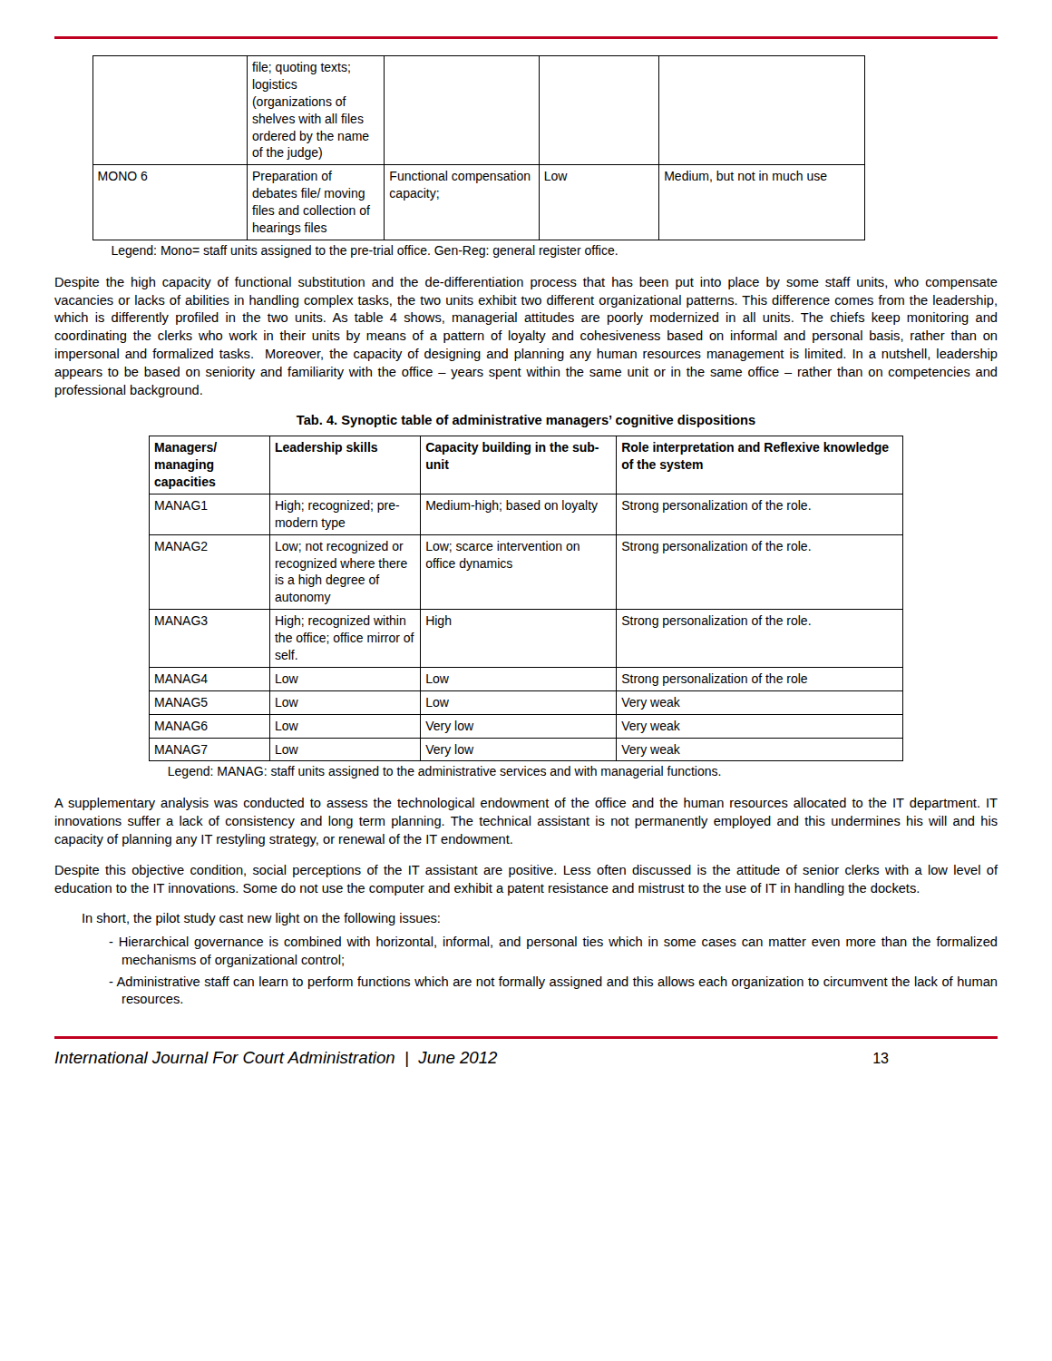| | file; quoting texts; logistics (organizations of shelves with all files ordered by the name of the judge) | | | |
| MONO 6 | Preparation of debates file/ moving files and collection of hearings files | Functional compensation capacity; | Low | Medium, but not in much use |
Legend: Mono= staff units assigned to the pre-trial office. Gen-Reg: general register office.
Despite the high capacity of functional substitution and the de-differentiation process that has been put into place by some staff units, who compensate vacancies or lacks of abilities in handling complex tasks, the two units exhibit two different organizational patterns. This difference comes from the leadership, which is differently profiled in the two units. As table 4 shows, managerial attitudes are poorly modernized in all units. The chiefs keep monitoring and coordinating the clerks who work in their units by means of a pattern of loyalty and cohesiveness based on informal and personal basis, rather than on impersonal and formalized tasks. Moreover, the capacity of designing and planning any human resources management is limited. In a nutshell, leadership appears to be based on seniority and familiarity with the office – years spent within the same unit or in the same office – rather than on competencies and professional background.
Tab. 4. Synoptic table of administrative managers’ cognitive dispositions
| Managers/ managing capacities | Leadership skills | Capacity building in the sub-unit | Role interpretation and Reflexive knowledge of the system |
| --- | --- | --- | --- |
| MANAG1 | High; recognized; pre-modern type | Medium-high; based on loyalty | Strong personalization of the role. |
| MANAG2 | Low; not recognized or recognized where there is a high degree of autonomy | Low; scarce intervention on office dynamics | Strong personalization of the role. |
| MANAG3 | High; recognized within the office; office mirror of self. | High | Strong personalization of the role. |
| MANAG4 | Low | Low | Strong personalization of the role |
| MANAG5 | Low | Low | Very weak |
| MANAG6 | Low | Very low | Very weak |
| MANAG7 | Low | Very low | Very weak |
Legend: MANAG: staff units assigned to the administrative services and with managerial functions.
A supplementary analysis was conducted to assess the technological endowment of the office and the human resources allocated to the IT department. IT innovations suffer a lack of consistency and long term planning. The technical assistant is not permanently employed and this undermines his will and his capacity of planning any IT restyling strategy, or renewal of the IT endowment.
Despite this objective condition, social perceptions of the IT assistant are positive. Less often discussed is the attitude of senior clerks with a low level of education to the IT innovations. Some do not use the computer and exhibit a patent resistance and mistrust to the use of IT in handling the dockets.
In short, the pilot study cast new light on the following issues:
- Hierarchical governance is combined with horizontal, informal, and personal ties which in some cases can matter even more than the formalized mechanisms of organizational control;
- Administrative staff can learn to perform functions which are not formally assigned and this allows each organization to circumvent the lack of human resources.
International Journal For Court Administration | June 2012 13